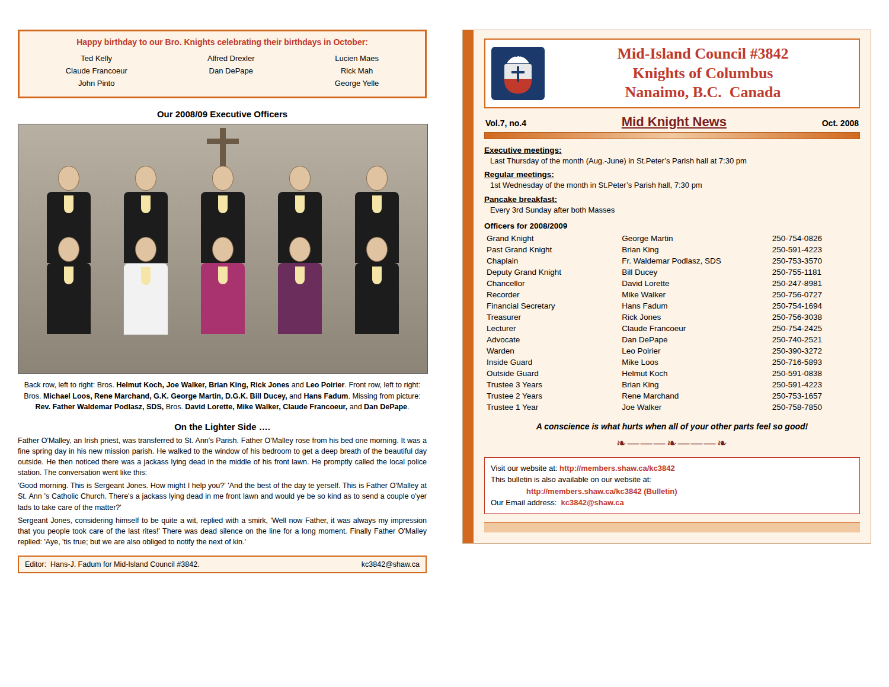Happy birthday to our Bro. Knights celebrating their birthdays in October:
Ted Kelly
Claude Francoeur
John Pinto
Alfred Drexler
Dan DePape
Lucien Maes
Rick Mah
George Yelle
Our 2008/09 Executive Officers
Back row, left to right: Bros. Helmut Koch, Joe Walker, Brian King, Rick Jones and Leo Poirier. Front row, left to right: Bros. Michael Loos, Rene Marchand, G.K. George Martin, D.G.K. Bill Ducey, and Hans Fadum. Missing from picture: Rev. Father Waldemar Podlasz, SDS, Bros. David Lorette, Mike Walker, Claude Francoeur, and Dan DePape.
On the Lighter Side ….
Father O'Malley, an Irish priest, was transferred to St. Ann's Parish. Father O'Malley rose from his bed one morning. It was a fine spring day in his new mission parish. He walked to the window of his bedroom to get a deep breath of the beautiful day outside. He then noticed there was a jackass lying dead in the middle of his front lawn. He promptly called the local police station. The conversation went like this:
'Good morning. This is Sergeant Jones. How might I help you?' 'And the best of the day te yerself. This is Father O'Malley at St. Ann 's Catholic Church. There's a jackass lying dead in me front lawn and would ye be so kind as to send a couple o'yer lads to take care of the matter?'
Sergeant Jones, considering himself to be quite a wit, replied with a smirk, 'Well now Father, it was always my impression that you people took care of the last rites!' There was dead silence on the line for a long moment. Finally Father O'Malley replied: 'Aye, 'tis true; but we are also obliged to notify the next of kin.'
Editor: Hans-J. Fadum for Mid-Island Council #3842. kc3842@shaw.ca
K of C
Mid-Island Council #3842
Knights of Columbus
Nanaimo, B.C. Canada
Vol.7, no.4 Mid Knight News Oct. 2008
Executive meetings:
Last Thursday of the month (Aug.-June) in St.Peter’s Parish hall at 7:30 pm
Regular meetings:
1st Wednesday of the month in St.Peter’s Parish hall, 7:30 pm
Pancake breakfast:
Every 3rd Sunday after both Masses
Officers for 2008/2009
| Grand Knight | George Martin | 250-754-0826 |
| Past Grand Knight | Brian King | 250-591-4223 |
| Chaplain | Fr. Waldemar Podlasz, SDS | 250-753-3570 |
| Deputy Grand Knight | Bill Ducey | 250-755-1181 |
| Chancellor | David Lorette | 250-247-8981 |
| Recorder | Mike Walker | 250-756-0727 |
| Financial Secretary | Hans Fadum | 250-754-1694 |
| Treasurer | Rick Jones | 250-756-3038 |
| Lecturer | Claude Francoeur | 250-754-2425 |
| Advocate | Dan DePape | 250-740-2521 |
| Warden | Leo Poirier | 250-390-3272 |
| Inside Guard | Mike Loos | 250-716-5893 |
| Outside Guard | Helmut Koch | 250-591-0838 |
| Trustee 3 Years | Brian King | 250-591-4223 |
| Trustee 2 Years | Rene Marchand | 250-753-1657 |
| Trustee 1 Year | Joe Walker | 250-758-7850 |
A conscience is what hurts when all of your other parts feel so good!
❧———❧———❧
Visit our website at: http://members.shaw.ca/kc3842
This bulletin is also available on our website at:
http://members.shaw.ca/kc3842 (Bulletin)
Our Email address: kc3842@shaw.ca